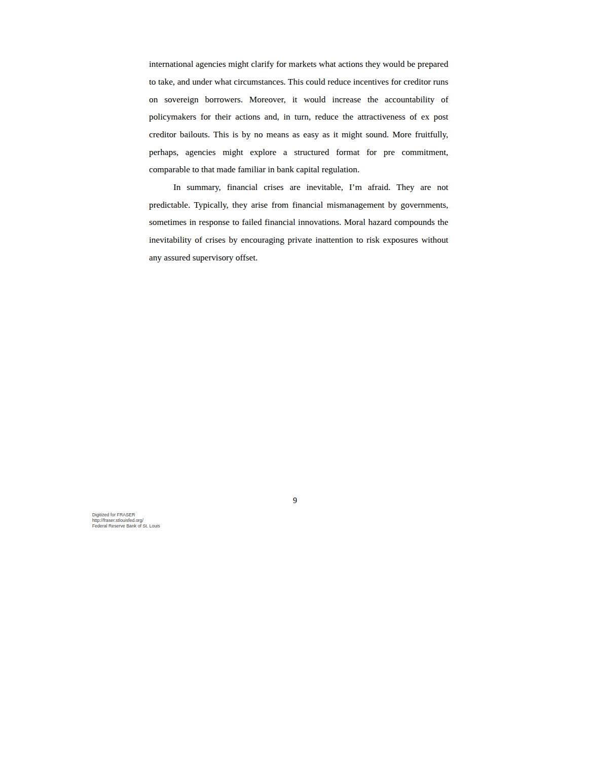international agencies might clarify for markets what actions they would be prepared to take, and under what circumstances. This could reduce incentives for creditor runs on sovereign borrowers. Moreover, it would increase the accountability of policymakers for their actions and, in turn, reduce the attractiveness of ex post creditor bailouts. This is by no means as easy as it might sound. More fruitfully, perhaps, agencies might explore a structured format for pre commitment, comparable to that made familiar in bank capital regulation.
In summary, financial crises are inevitable, I’m afraid. They are not predictable. Typically, they arise from financial mismanagement by governments, sometimes in response to failed financial innovations. Moral hazard compounds the inevitability of crises by encouraging private inattention to risk exposures without any assured supervisory offset.
9
Digitized for FRASER
http://fraser.stlouisfed.org/
Federal Reserve Bank of St. Louis